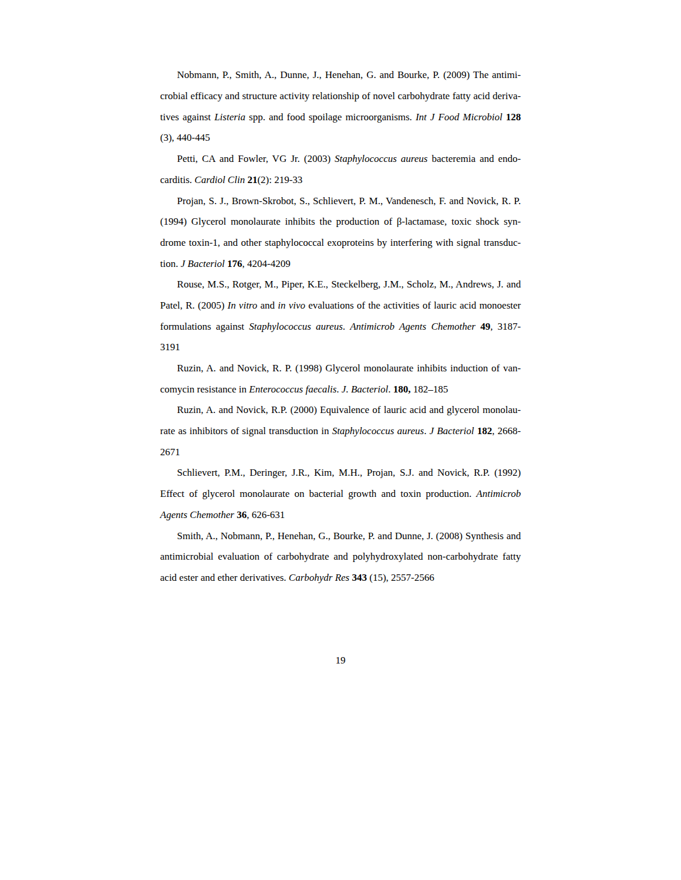Nobmann, P., Smith, A., Dunne, J., Henehan, G. and Bourke, P. (2009) The antimicrobial efficacy and structure activity relationship of novel carbohydrate fatty acid derivatives against Listeria spp. and food spoilage microorganisms. Int J Food Microbiol 128 (3), 440-445
Petti, CA and Fowler, VG Jr. (2003) Staphylococcus aureus bacteremia and endocarditis. Cardiol Clin 21(2): 219-33
Projan, S. J., Brown-Skrobot, S., Schlievert, P. M., Vandenesch, F. and Novick, R. P. (1994) Glycerol monolaurate inhibits the production of β-lactamase, toxic shock syndrome toxin-1, and other staphylococcal exoproteins by interfering with signal transduction. J Bacteriol 176, 4204-4209
Rouse, M.S., Rotger, M., Piper, K.E., Steckelberg, J.M., Scholz, M., Andrews, J. and Patel, R. (2005) In vitro and in vivo evaluations of the activities of lauric acid monoester formulations against Staphylococcus aureus. Antimicrob Agents Chemother 49, 3187-3191
Ruzin, A. and Novick, R. P. (1998) Glycerol monolaurate inhibits induction of vancomycin resistance in Enterococcus faecalis. J. Bacteriol. 180, 182–185
Ruzin, A. and Novick, R.P. (2000) Equivalence of lauric acid and glycerol monolaurate as inhibitors of signal transduction in Staphylococcus aureus. J Bacteriol 182, 2668-2671
Schlievert, P.M., Deringer, J.R., Kim, M.H., Projan, S.J. and Novick, R.P. (1992) Effect of glycerol monolaurate on bacterial growth and toxin production. Antimicrob Agents Chemother 36, 626-631
Smith, A., Nobmann, P., Henehan, G., Bourke, P. and Dunne, J. (2008) Synthesis and antimicrobial evaluation of carbohydrate and polyhydroxylated non-carbohydrate fatty acid ester and ether derivatives. Carbohydr Res 343 (15), 2557-2566
19